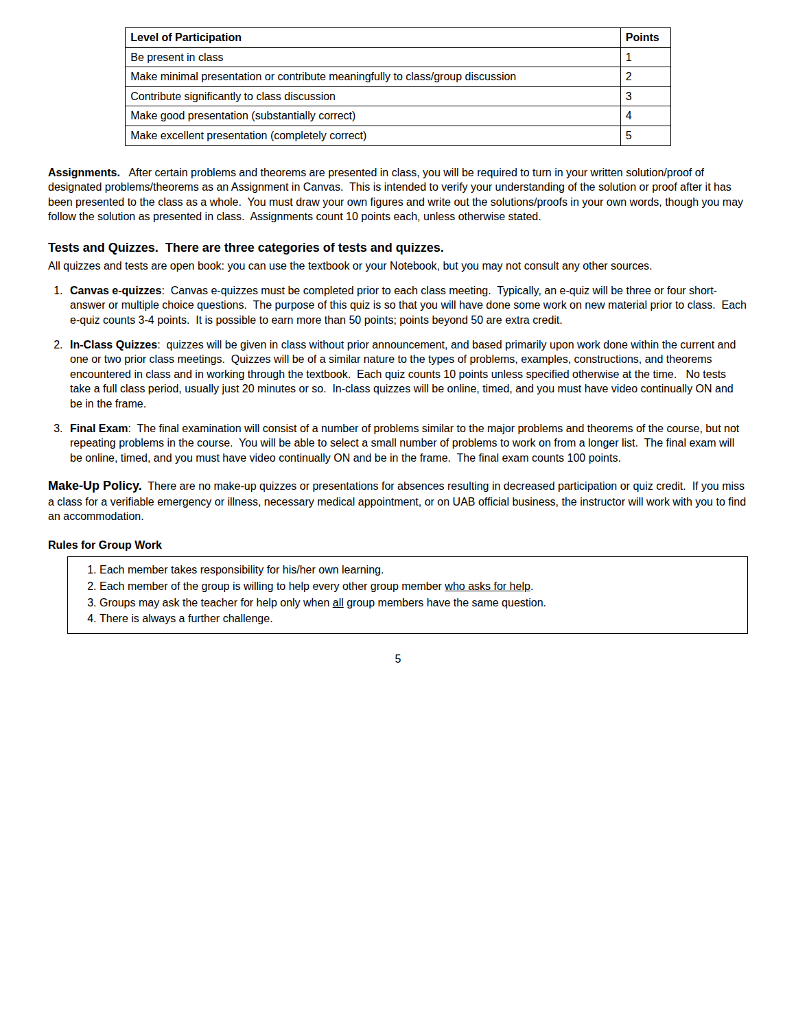| Level of Participation | Points |
| --- | --- |
| Be present in class | 1 |
| Make minimal presentation or contribute meaningfully to class/group discussion | 2 |
| Contribute significantly to class discussion | 3 |
| Make good presentation (substantially correct) | 4 |
| Make excellent presentation (completely correct) | 5 |
Assignments. After certain problems and theorems are presented in class, you will be required to turn in your written solution/proof of designated problems/theorems as an Assignment in Canvas. This is intended to verify your understanding of the solution or proof after it has been presented to the class as a whole. You must draw your own figures and write out the solutions/proofs in your own words, though you may follow the solution as presented in class. Assignments count 10 points each, unless otherwise stated.
Tests and Quizzes. There are three categories of tests and quizzes.
All quizzes and tests are open book: you can use the textbook or your Notebook, but you may not consult any other sources.
Canvas e-quizzes: Canvas e-quizzes must be completed prior to each class meeting. Typically, an e-quiz will be three or four short-answer or multiple choice questions. The purpose of this quiz is so that you will have done some work on new material prior to class. Each e-quiz counts 3-4 points. It is possible to earn more than 50 points; points beyond 50 are extra credit.
In-Class Quizzes: quizzes will be given in class without prior announcement, and based primarily upon work done within the current and one or two prior class meetings. Quizzes will be of a similar nature to the types of problems, examples, constructions, and theorems encountered in class and in working through the textbook. Each quiz counts 10 points unless specified otherwise at the time. No tests take a full class period, usually just 20 minutes or so. In-class quizzes will be online, timed, and you must have video continually ON and be in the frame.
Final Exam: The final examination will consist of a number of problems similar to the major problems and theorems of the course, but not repeating problems in the course. You will be able to select a small number of problems to work on from a longer list. The final exam will be online, timed, and you must have video continually ON and be in the frame. The final exam counts 100 points.
Make-Up Policy. There are no make-up quizzes or presentations for absences resulting in decreased participation or quiz credit. If you miss a class for a verifiable emergency or illness, necessary medical appointment, or on UAB official business, the instructor will work with you to find an accommodation.
Rules for Group Work
Each member takes responsibility for his/her own learning.
Each member of the group is willing to help every other group member who asks for help.
Groups may ask the teacher for help only when all group members have the same question.
There is always a further challenge.
5